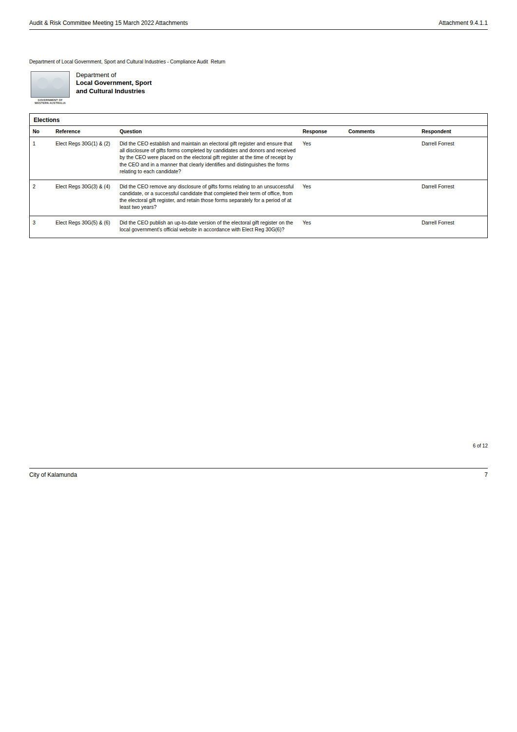Audit & Risk Committee Meeting 15 March 2022 Attachments
Attachment 9.4.1.1
Department of Local Government, Sport and Cultural Industries - Compliance Audit Return
GOVERNMENT OF
WESTERN AUSTRALIA
Department of
Local Government, Sport
and Cultural Industries
Elections
| No | Reference | Question | Response | Comments | Respondent |
| --- | --- | --- | --- | --- | --- |
| 1 | Elect Regs 30G(1) & (2) | Did the CEO establish and maintain an electoral gift register and ensure that all disclosure of gifts forms completed by candidates and donors and received by the CEO were placed on the electoral gift register at the time of receipt by the CEO and in a manner that clearly identifies and distinguishes the forms relating to each candidate? | Yes | | Darrell Forrest |
| 2 | Elect Regs 30G(3) & (4) | Did the CEO remove any disclosure of gifts forms relating to an unsuccessful candidate, or a successful candidate that completed their term of office, from the electoral gift register, and retain those forms separately for a period of at least two years? | Yes | | Darrell Forrest |
| 3 | Elect Regs 30G(5) & (6) | Did the CEO publish an up-to-date version of the electoral gift register on the local government’s official website in accordance with Elect Reg 30G(6)? | Yes | | Darrell Forrest |
6 of 12
City of Kalamunda
7